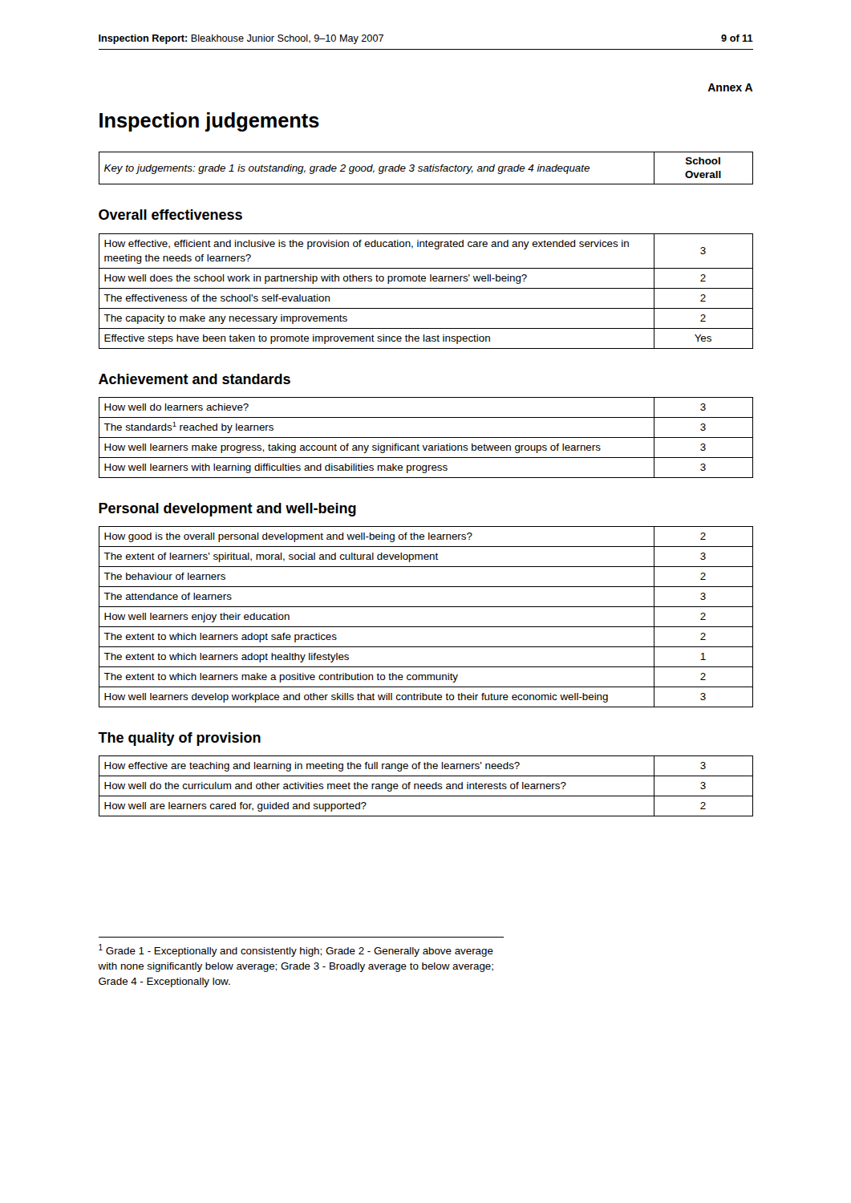Inspection Report: Bleakhouse Junior School, 9–10 May 2007
9 of 11
Annex A
Inspection judgements
| Key to judgements: grade 1 is outstanding, grade 2 good, grade 3 satisfactory, and grade 4 inadequate | School Overall |
Overall effectiveness
| How effective, efficient and inclusive is the provision of education, integrated care and any extended services in meeting the needs of learners? | 3 |
| How well does the school work in partnership with others to promote learners' well-being? | 2 |
| The effectiveness of the school's self-evaluation | 2 |
| The capacity to make any necessary improvements | 2 |
| Effective steps have been taken to promote improvement since the last inspection | Yes |
Achievement and standards
| How well do learners achieve? | 3 |
| The standards 1 reached by learners | 3 |
| How well learners make progress, taking account of any significant variations between groups of learners | 3 |
| How well learners with learning difficulties and disabilities make progress | 3 |
Personal development and well-being
| How good is the overall personal development and well-being of the learners? | 2 |
| The extent of learners' spiritual, moral, social and cultural development | 3 |
| The behaviour of learners | 2 |
| The attendance of learners | 3 |
| How well learners enjoy their education | 2 |
| The extent to which learners adopt safe practices | 2 |
| The extent to which learners adopt healthy lifestyles | 1 |
| The extent to which learners make a positive contribution to the community | 2 |
| How well learners develop workplace and other skills that will contribute to their future economic well-being | 3 |
The quality of provision
| How effective are teaching and learning in meeting the full range of the learners' needs? | 3 |
| How well do the curriculum and other activities meet the range of needs and interests of learners? | 3 |
| How well are learners cared for, guided and supported? | 2 |
1 Grade 1 - Exceptionally and consistently high; Grade 2 - Generally above average with none significantly below average; Grade 3 - Broadly average to below average; Grade 4 - Exceptionally low.